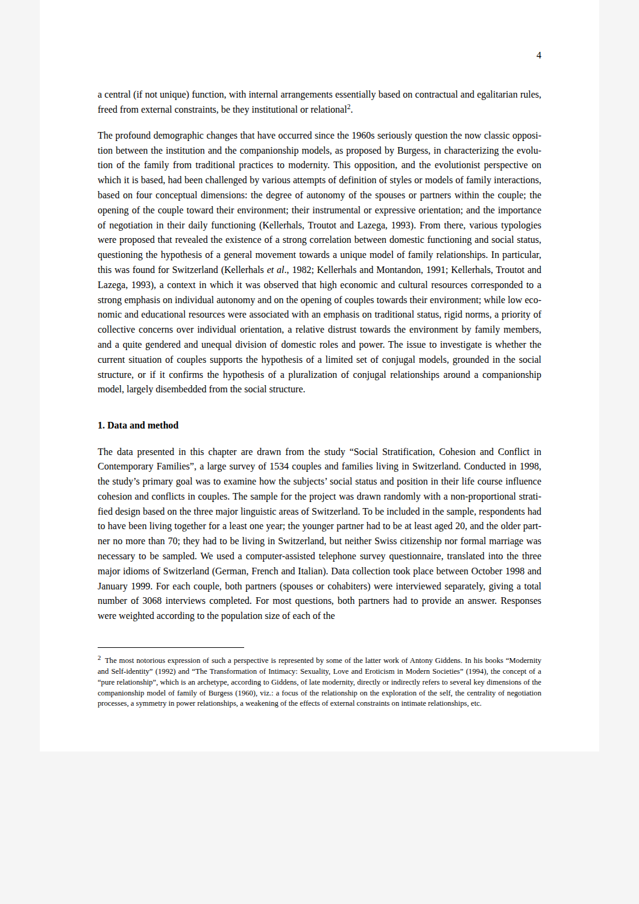4
a central (if not unique) function, with internal arrangements essentially based on contractual and egalitarian rules, freed from external constraints, be they institutional or relational2.
The profound demographic changes that have occurred since the 1960s seriously question the now classic opposition between the institution and the companionship models, as proposed by Burgess, in characterizing the evolution of the family from traditional practices to modernity. This opposition, and the evolutionist perspective on which it is based, had been challenged by various attempts of definition of styles or models of family interactions, based on four conceptual dimensions: the degree of autonomy of the spouses or partners within the couple; the opening of the couple toward their environment; their instrumental or expressive orientation; and the importance of negotiation in their daily functioning (Kellerhals, Troutot and Lazega, 1993). From there, various typologies were proposed that revealed the existence of a strong correlation between domestic functioning and social status, questioning the hypothesis of a general movement towards a unique model of family relationships. In particular, this was found for Switzerland (Kellerhals et al., 1982; Kellerhals and Montandon, 1991; Kellerhals, Troutot and Lazega, 1993), a context in which it was observed that high economic and cultural resources corresponded to a strong emphasis on individual autonomy and on the opening of couples towards their environment; while low economic and educational resources were associated with an emphasis on traditional status, rigid norms, a priority of collective concerns over individual orientation, a relative distrust towards the environment by family members, and a quite gendered and unequal division of domestic roles and power. The issue to investigate is whether the current situation of couples supports the hypothesis of a limited set of conjugal models, grounded in the social structure, or if it confirms the hypothesis of a pluralization of conjugal relationships around a companionship model, largely disembedded from the social structure.
1. Data and method
The data presented in this chapter are drawn from the study “Social Stratification, Cohesion and Conflict in Contemporary Families”, a large survey of 1534 couples and families living in Switzerland. Conducted in 1998, the study’s primary goal was to examine how the subjects’ social status and position in their life course influence cohesion and conflicts in couples. The sample for the project was drawn randomly with a non-proportional stratified design based on the three major linguistic areas of Switzerland. To be included in the sample, respondents had to have been living together for a least one year; the younger partner had to be at least aged 20, and the older partner no more than 70; they had to be living in Switzerland, but neither Swiss citizenship nor formal marriage was necessary to be sampled. We used a computer-assisted telephone survey questionnaire, translated into the three major idioms of Switzerland (German, French and Italian). Data collection took place between October 1998 and January 1999. For each couple, both partners (spouses or cohabiters) were interviewed separately, giving a total number of 3068 interviews completed. For most questions, both partners had to provide an answer. Responses were weighted according to the population size of each of the
2 The most notorious expression of such a perspective is represented by some of the latter work of Antony Giddens. In his books “Modernity and Self-identity” (1992) and “The Transformation of Intimacy: Sexuality, Love and Eroticism in Modern Societies” (1994), the concept of a “pure relationship”, which is an archetype, according to Giddens, of late modernity, directly or indirectly refers to several key dimensions of the companionship model of family of Burgess (1960), viz.: a focus of the relationship on the exploration of the self, the centrality of negotiation processes, a symmetry in power relationships, a weakening of the effects of external constraints on intimate relationships, etc.